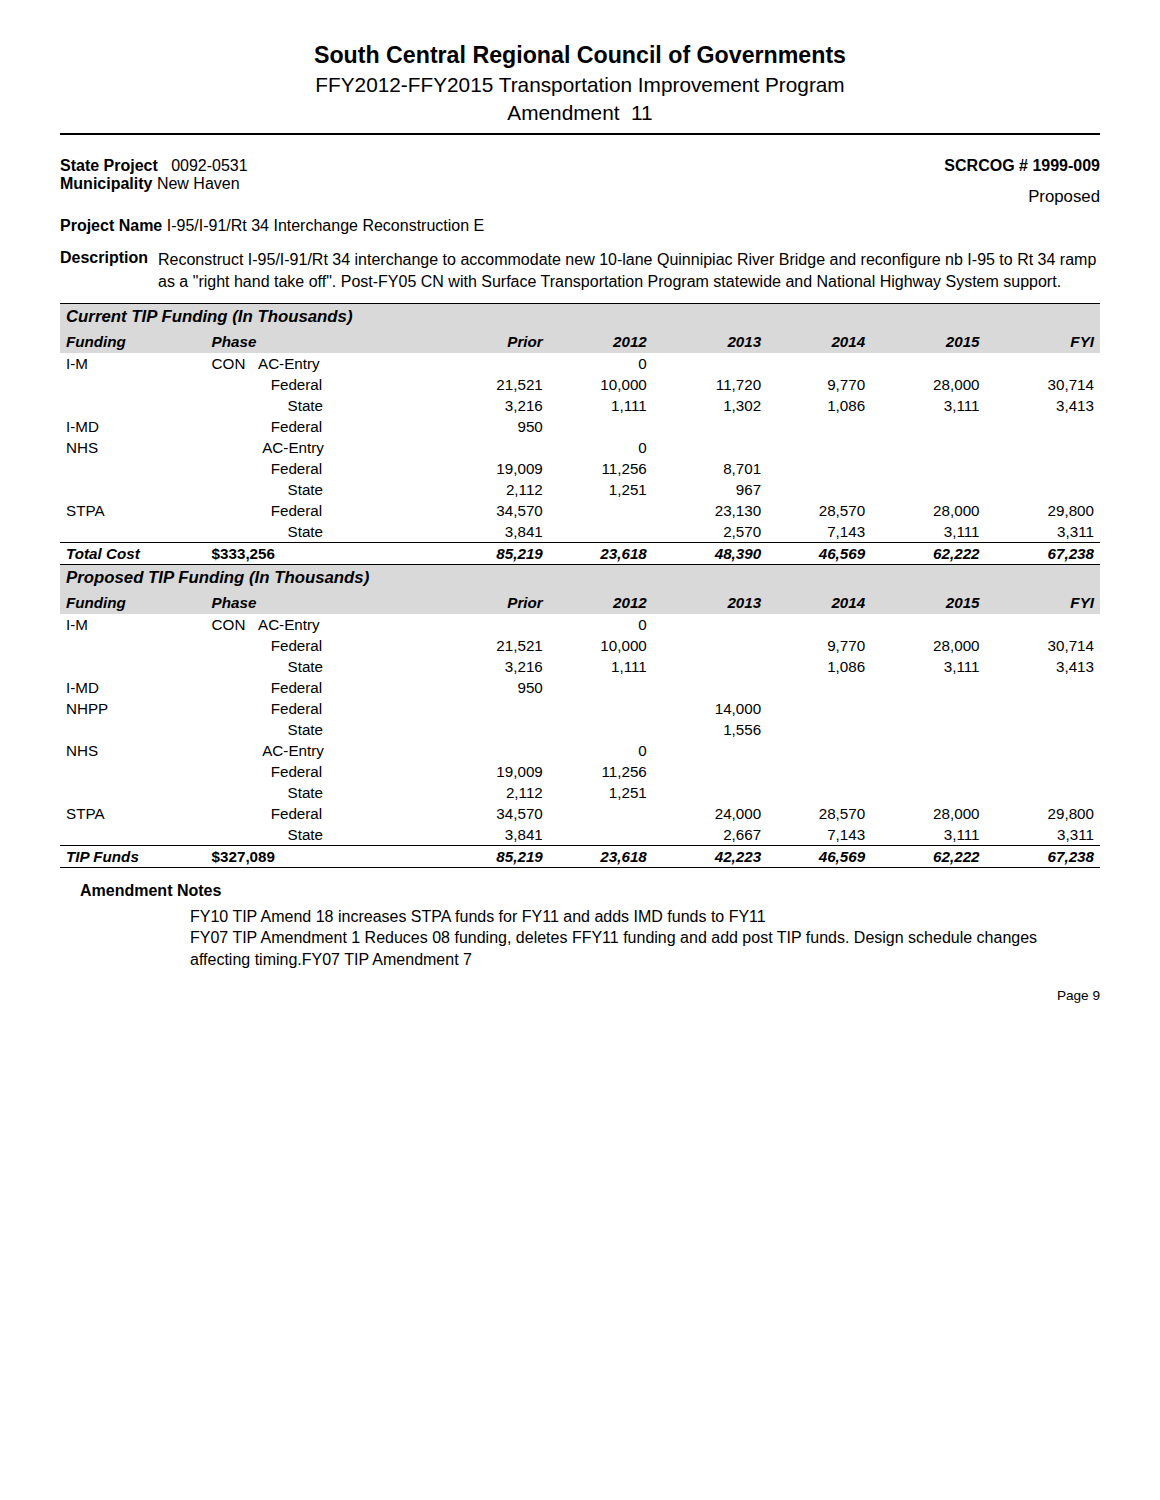South Central Regional Council of Governments
FFY2012-FFY2015 Transportation Improvement Program
Amendment 11
State Project 0092-0531
SCRCOG # 1999-009
Municipality New Haven
Proposed
Project Name I-95/I-91/Rt 34 Interchange Reconstruction E
Description
Reconstruct I-95/I-91/Rt 34 interchange to accommodate new 10-lane Quinnipiac River Bridge and reconfigure nb I-95 to Rt 34 ramp as a "right hand take off". Post-FY05 CN with Surface Transportation Program statewide and National Highway System support.
Current TIP Funding (In Thousands)
| Funding | Phase | Prior | 2012 | 2013 | 2014 | 2015 | FYI |
| --- | --- | --- | --- | --- | --- | --- | --- |
| I-M | CON AC-Entry | | 0 | | | | |
| | Federal | 21,521 | 10,000 | 11,720 | 9,770 | 28,000 | 30,714 |
| | State | 3,216 | 1,111 | 1,302 | 1,086 | 3,111 | 3,413 |
| I-MD | Federal | 950 | | | | | |
| NHS | AC-Entry | | 0 | | | | |
| | Federal | 19,009 | 11,256 | 8,701 | | | |
| | State | 2,112 | 1,251 | 967 | | | |
| STPA | Federal | 34,570 | | 23,130 | 28,570 | 28,000 | 29,800 |
| | State | 3,841 | | 2,570 | 7,143 | 3,111 | 3,311 |
| Total Cost | $333,256 | 85,219 | 23,618 | 48,390 | 46,569 | 62,222 | 67,238 |
Proposed TIP Funding (In Thousands)
| Funding | Phase | Prior | 2012 | 2013 | 2014 | 2015 | FYI |
| --- | --- | --- | --- | --- | --- | --- | --- |
| I-M | CON AC-Entry | | 0 | | | | |
| | Federal | 21,521 | 10,000 | | 9,770 | 28,000 | 30,714 |
| | State | 3,216 | 1,111 | | 1,086 | 3,111 | 3,413 |
| I-MD | Federal | 950 | | | | | |
| NHPP | Federal | | | 14,000 | | | |
| | State | | | 1,556 | | | |
| NHS | AC-Entry | | 0 | | | | |
| | Federal | 19,009 | 11,256 | | | | |
| | State | 2,112 | 1,251 | | | | |
| STPA | Federal | 34,570 | | 24,000 | 28,570 | 28,000 | 29,800 |
| | State | 3,841 | | 2,667 | 7,143 | 3,111 | 3,311 |
| TIP Funds | $327,089 | 85,219 | 23,618 | 42,223 | 46,569 | 62,222 | 67,238 |
Amendment Notes
FY10 TIP Amend 18 increases STPA funds for FY11 and adds IMD funds to FY11
FY07 TIP Amendment 1 Reduces 08 funding, deletes FFY11 funding and add post TIP funds. Design schedule changes affecting timing.FY07 TIP Amendment 7
Page 9